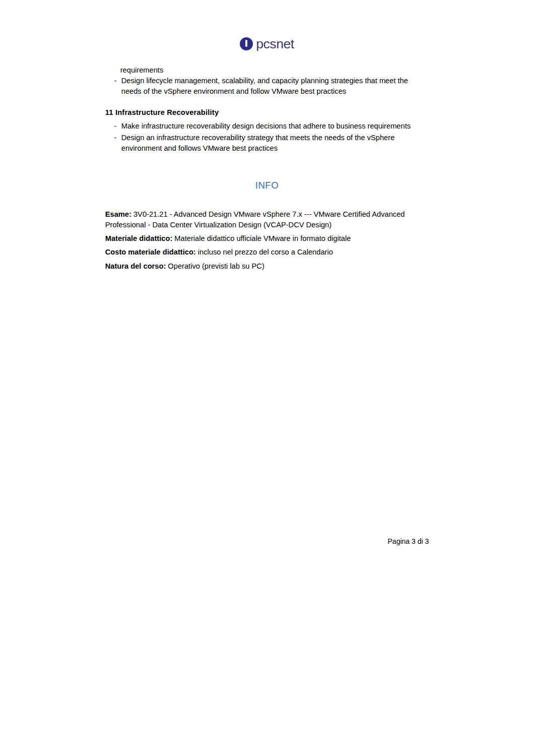pcsnet
requirements
Design lifecycle management, scalability, and capacity planning strategies that meet the needs of the vSphere environment and follow VMware best practices
11 Infrastructure Recoverability
Make infrastructure recoverability design decisions that adhere to business requirements
Design an infrastructure recoverability strategy that meets the needs of the vSphere environment and follows VMware best practices
INFO
Esame: 3V0-21.21 - Advanced Design VMware vSphere 7.x --- VMware Certified Advanced Professional - Data Center Virtualization Design (VCAP-DCV Design)
Materiale didattico: Materiale didattico ufficiale VMware in formato digitale
Costo materiale didattico: incluso nel prezzo del corso a Calendario
Natura del corso: Operativo (previsti lab su PC)
Pagina 3 di 3